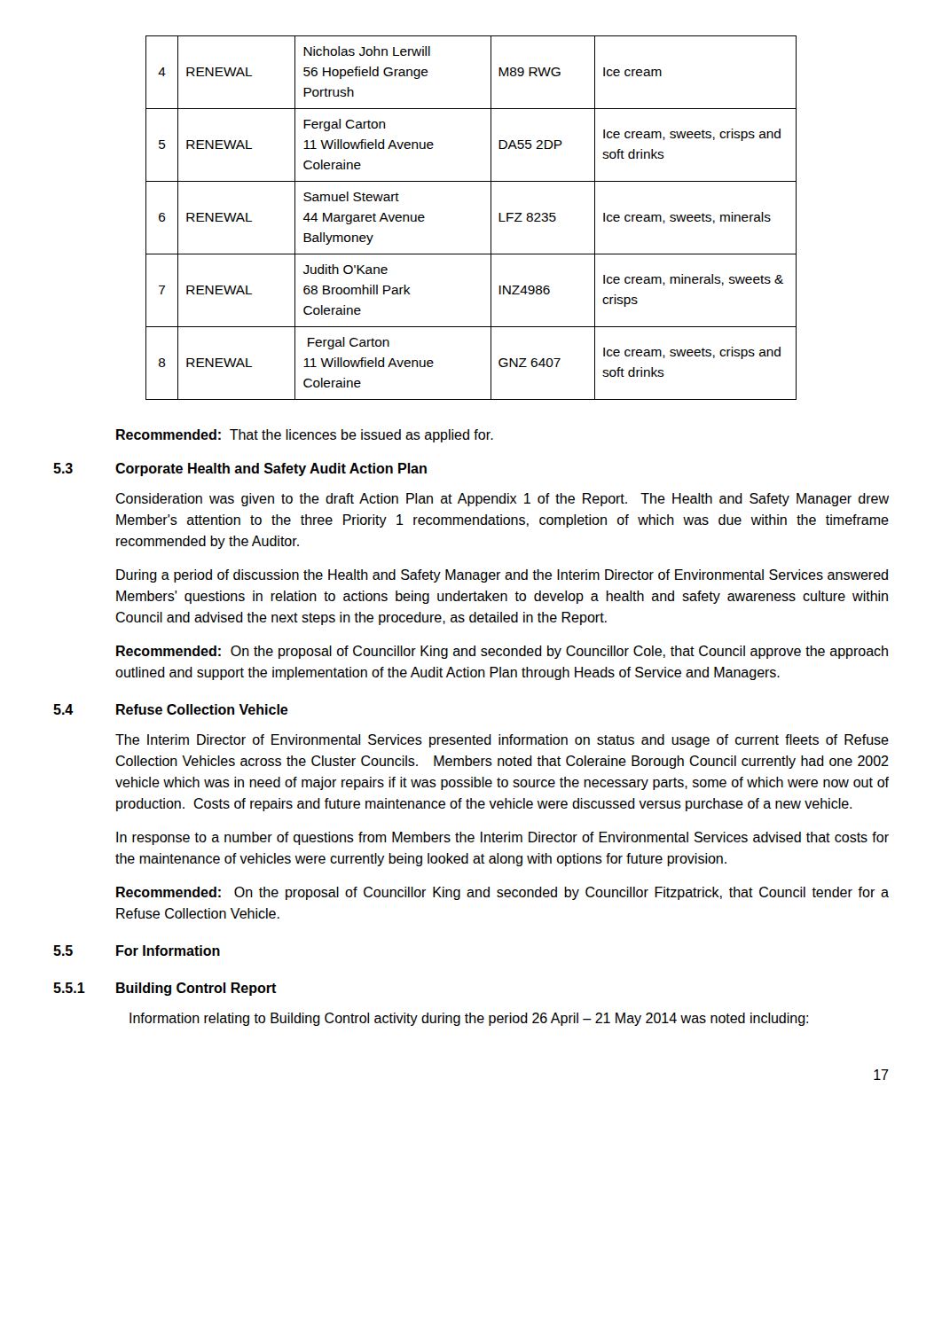| 4 | RENEWAL | Nicholas John Lerwill 56 Hopefield Grange Portrush | M89 RWG | Ice cream |
| 5 | RENEWAL | Fergal Carton 11 Willowfield Avenue Coleraine | DA55 2DP | Ice cream, sweets, crisps and soft drinks |
| 6 | RENEWAL | Samuel Stewart 44 Margaret Avenue Ballymoney | LFZ 8235 | Ice cream, sweets, minerals |
| 7 | RENEWAL | Judith O'Kane 68 Broomhill Park Coleraine | INZ4986 | Ice cream, minerals, sweets & crisps |
| 8 | RENEWAL | Fergal Carton 11 Willowfield Avenue Coleraine | GNZ 6407 | Ice cream, sweets, crisps and soft drinks |
Recommended: That the licences be issued as applied for.
5.3 Corporate Health and Safety Audit Action Plan
Consideration was given to the draft Action Plan at Appendix 1 of the Report. The Health and Safety Manager drew Member's attention to the three Priority 1 recommendations, completion of which was due within the timeframe recommended by the Auditor.
During a period of discussion the Health and Safety Manager and the Interim Director of Environmental Services answered Members' questions in relation to actions being undertaken to develop a health and safety awareness culture within Council and advised the next steps in the procedure, as detailed in the Report.
Recommended: On the proposal of Councillor King and seconded by Councillor Cole, that Council approve the approach outlined and support the implementation of the Audit Action Plan through Heads of Service and Managers.
5.4 Refuse Collection Vehicle
The Interim Director of Environmental Services presented information on status and usage of current fleets of Refuse Collection Vehicles across the Cluster Councils. Members noted that Coleraine Borough Council currently had one 2002 vehicle which was in need of major repairs if it was possible to source the necessary parts, some of which were now out of production. Costs of repairs and future maintenance of the vehicle were discussed versus purchase of a new vehicle.
In response to a number of questions from Members the Interim Director of Environmental Services advised that costs for the maintenance of vehicles were currently being looked at along with options for future provision.
Recommended: On the proposal of Councillor King and seconded by Councillor Fitzpatrick, that Council tender for a Refuse Collection Vehicle.
5.5 For Information
5.5.1 Building Control Report
Information relating to Building Control activity during the period 26 April – 21 May 2014 was noted including:
17